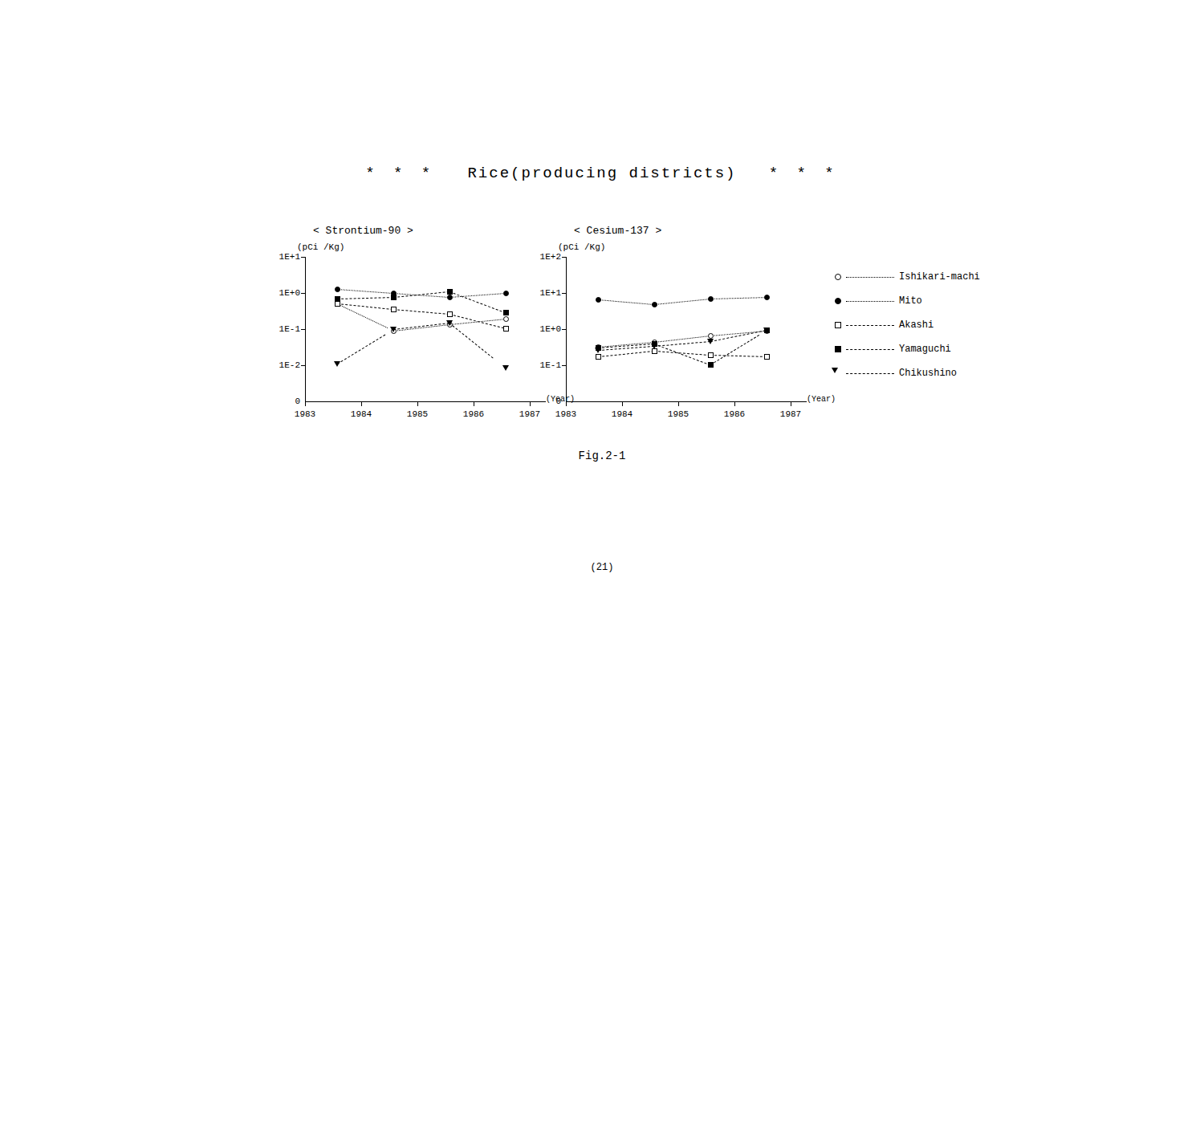* * * Rice(producing districts) * * *
< Strontium-90 >
(pCi /Kg)
1E+1
1E+0
1E-1
1E-2
0
1983
1984
1985
1986
1987
(Year)
< Cesium-137 >
(pCi /Kg)
1E+2
1E+1
1E+0
1E-1
0
1983
1984
1985
1986
1987
(Year)
Ishikari-machi
Mito
Akashi
Yamaguchi
Chikushino
Fig.2-1
(21)